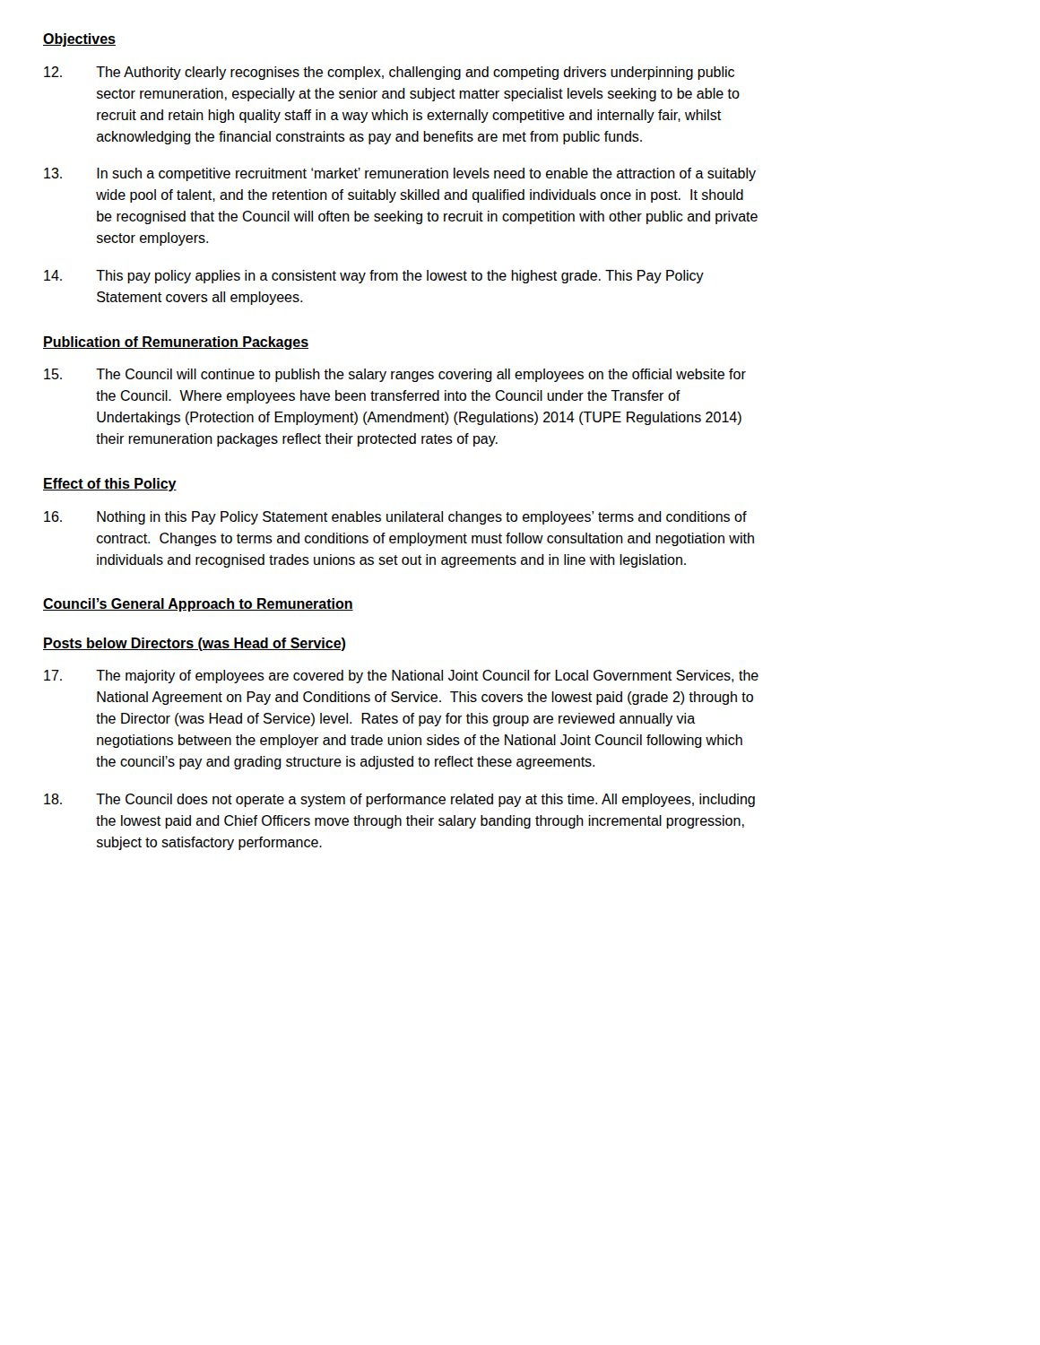Objectives
12. The Authority clearly recognises the complex, challenging and competing drivers underpinning public sector remuneration, especially at the senior and subject matter specialist levels seeking to be able to recruit and retain high quality staff in a way which is externally competitive and internally fair, whilst acknowledging the financial constraints as pay and benefits are met from public funds.
13. In such a competitive recruitment ‘market’ remuneration levels need to enable the attraction of a suitably wide pool of talent, and the retention of suitably skilled and qualified individuals once in post. It should be recognised that the Council will often be seeking to recruit in competition with other public and private sector employers.
14. This pay policy applies in a consistent way from the lowest to the highest grade. This Pay Policy Statement covers all employees.
Publication of Remuneration Packages
15. The Council will continue to publish the salary ranges covering all employees on the official website for the Council. Where employees have been transferred into the Council under the Transfer of Undertakings (Protection of Employment) (Amendment) (Regulations) 2014 (TUPE Regulations 2014) their remuneration packages reflect their protected rates of pay.
Effect of this Policy
16. Nothing in this Pay Policy Statement enables unilateral changes to employees’ terms and conditions of contract. Changes to terms and conditions of employment must follow consultation and negotiation with individuals and recognised trades unions as set out in agreements and in line with legislation.
Council’s General Approach to Remuneration
Posts below Directors (was Head of Service)
17. The majority of employees are covered by the National Joint Council for Local Government Services, the National Agreement on Pay and Conditions of Service. This covers the lowest paid (grade 2) through to the Director (was Head of Service) level. Rates of pay for this group are reviewed annually via negotiations between the employer and trade union sides of the National Joint Council following which the council’s pay and grading structure is adjusted to reflect these agreements.
18. The Council does not operate a system of performance related pay at this time. All employees, including the lowest paid and Chief Officers move through their salary banding through incremental progression, subject to satisfactory performance.